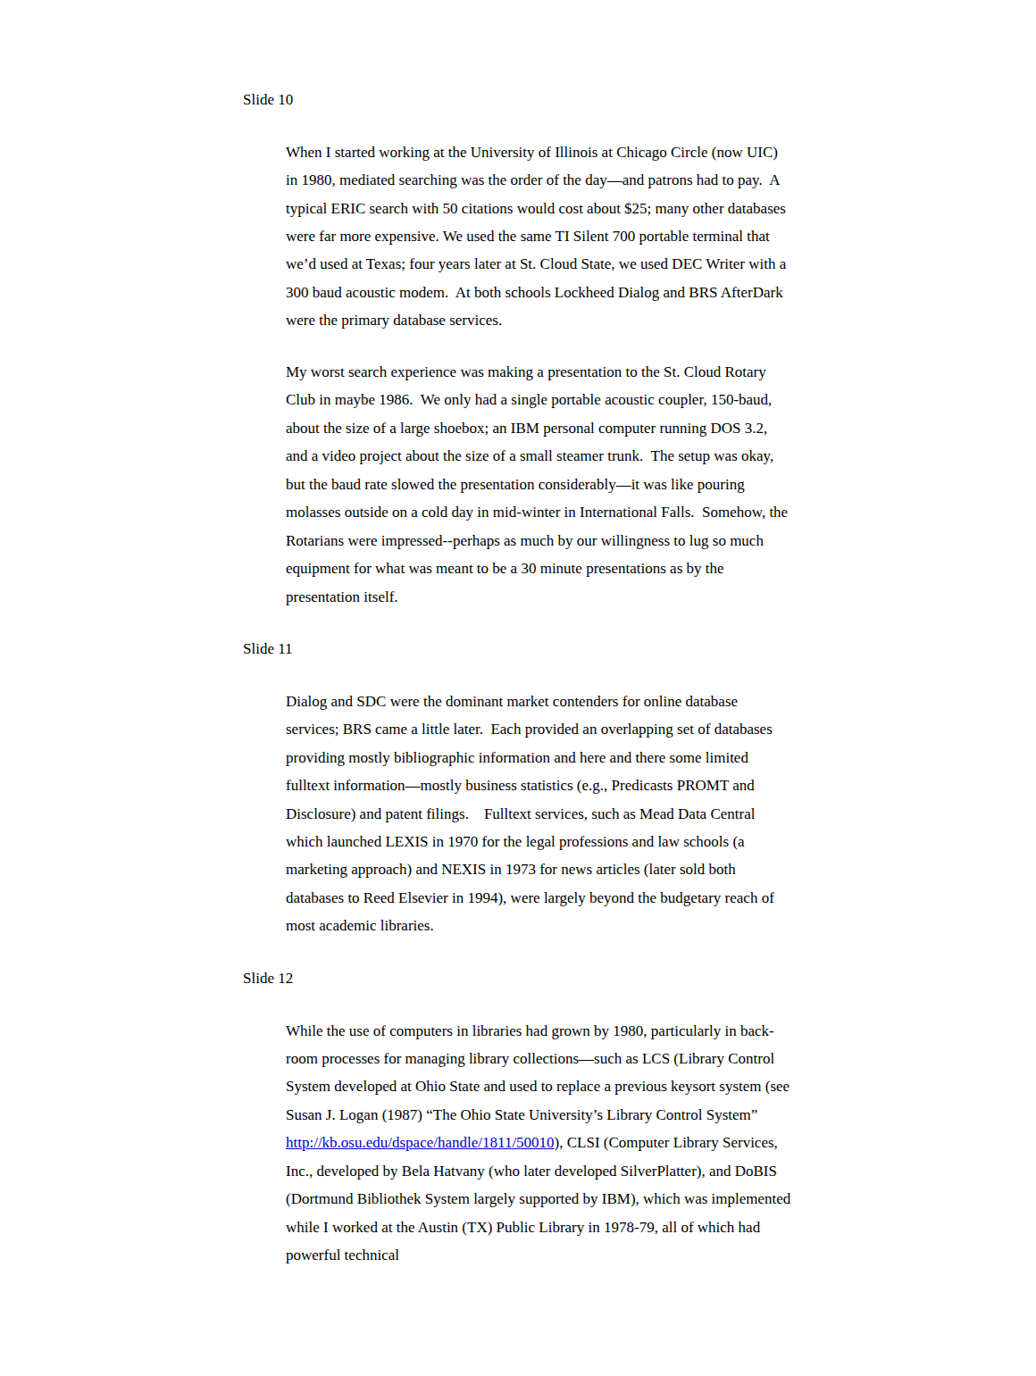Slide 10
When I started working at the University of Illinois at Chicago Circle (now UIC) in 1980, mediated searching was the order of the day—and patrons had to pay. A typical ERIC search with 50 citations would cost about $25; many other databases were far more expensive. We used the same TI Silent 700 portable terminal that we’d used at Texas; four years later at St. Cloud State, we used DEC Writer with a 300 baud acoustic modem. At both schools Lockheed Dialog and BRS AfterDark were the primary database services.
My worst search experience was making a presentation to the St. Cloud Rotary Club in maybe 1986. We only had a single portable acoustic coupler, 150-baud, about the size of a large shoebox; an IBM personal computer running DOS 3.2, and a video project about the size of a small steamer trunk. The setup was okay, but the baud rate slowed the presentation considerably—it was like pouring molasses outside on a cold day in mid-winter in International Falls. Somehow, the Rotarians were impressed--perhaps as much by our willingness to lug so much equipment for what was meant to be a 30 minute presentations as by the presentation itself.
Slide 11
Dialog and SDC were the dominant market contenders for online database services; BRS came a little later. Each provided an overlapping set of databases providing mostly bibliographic information and here and there some limited fulltext information—mostly business statistics (e.g., Predicasts PROMT and Disclosure) and patent filings. Fulltext services, such as Mead Data Central which launched LEXIS in 1970 for the legal professions and law schools (a marketing approach) and NEXIS in 1973 for news articles (later sold both databases to Reed Elsevier in 1994), were largely beyond the budgetary reach of most academic libraries.
Slide 12
While the use of computers in libraries had grown by 1980, particularly in back-room processes for managing library collections—such as LCS (Library Control System developed at Ohio State and used to replace a previous keysort system (see Susan J. Logan (1987) “The Ohio State University’s Library Control System” http://kb.osu.edu/dspace/handle/1811/50010), CLSI (Computer Library Services, Inc., developed by Bela Hatvany (who later developed SilverPlatter), and DoBIS (Dortmund Bibliothek System largely supported by IBM), which was implemented while I worked at the Austin (TX) Public Library in 1978-79, all of which had powerful technical